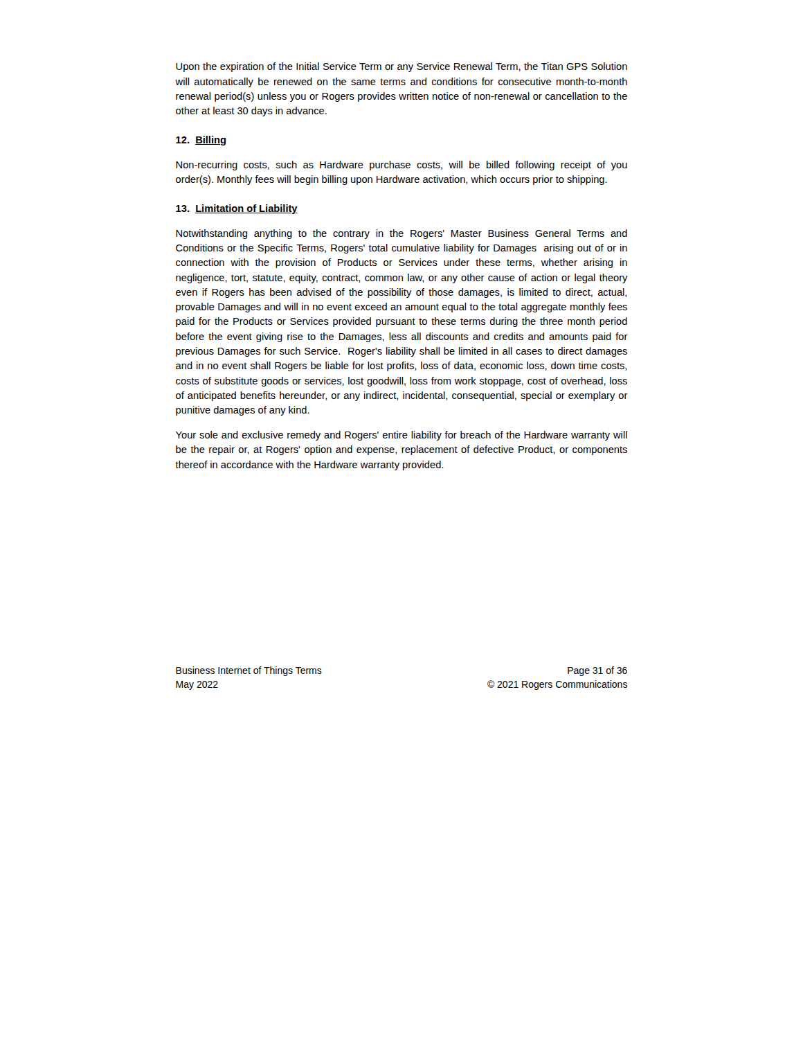Upon the expiration of the Initial Service Term or any Service Renewal Term, the Titan GPS Solution will automatically be renewed on the same terms and conditions for consecutive month-to-month renewal period(s) unless you or Rogers provides written notice of non-renewal or cancellation to the other at least 30 days in advance.
12. Billing
Non-recurring costs, such as Hardware purchase costs, will be billed following receipt of you order(s). Monthly fees will begin billing upon Hardware activation, which occurs prior to shipping.
13. Limitation of Liability
Notwithstanding anything to the contrary in the Rogers' Master Business General Terms and Conditions or the Specific Terms, Rogers' total cumulative liability for Damages arising out of or in connection with the provision of Products or Services under these terms, whether arising in negligence, tort, statute, equity, contract, common law, or any other cause of action or legal theory even if Rogers has been advised of the possibility of those damages, is limited to direct, actual, provable Damages and will in no event exceed an amount equal to the total aggregate monthly fees paid for the Products or Services provided pursuant to these terms during the three month period before the event giving rise to the Damages, less all discounts and credits and amounts paid for previous Damages for such Service. Roger's liability shall be limited in all cases to direct damages and in no event shall Rogers be liable for lost profits, loss of data, economic loss, down time costs, costs of substitute goods or services, lost goodwill, loss from work stoppage, cost of overhead, loss of anticipated benefits hereunder, or any indirect, incidental, consequential, special or exemplary or punitive damages of any kind.
Your sole and exclusive remedy and Rogers' entire liability for breach of the Hardware warranty will be the repair or, at Rogers' option and expense, replacement of defective Product, or components thereof in accordance with the Hardware warranty provided.
Business Internet of Things Terms
May 2022
Page 31 of 36
© 2021 Rogers Communications